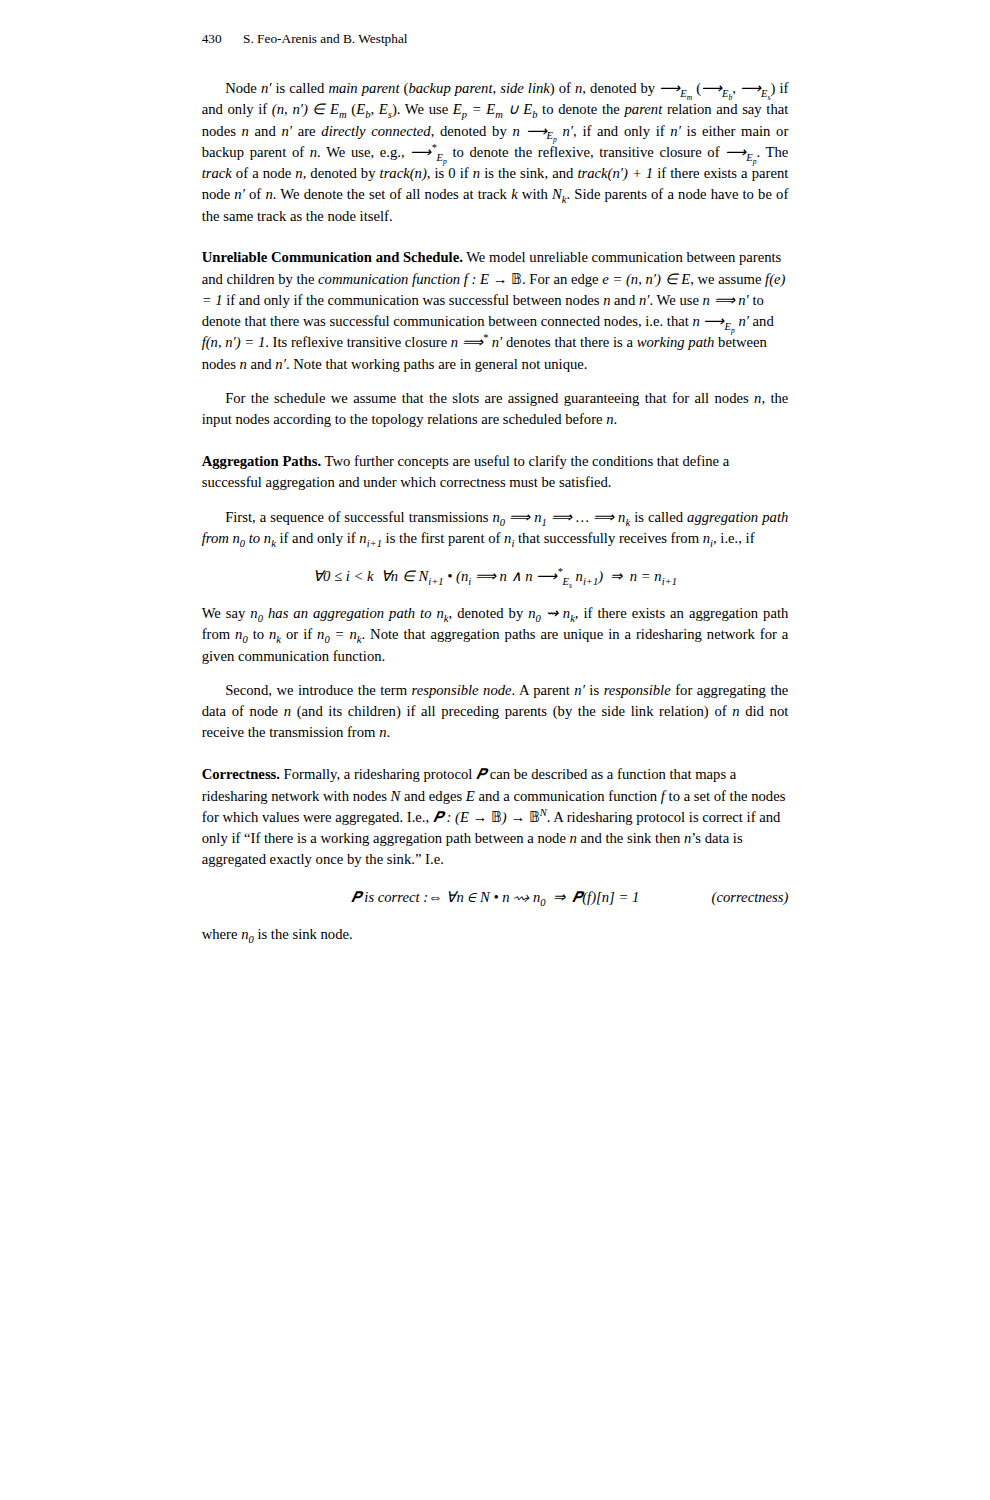430 S. Feo-Arenis and B. Westphal
Node n′ is called main parent (backup parent, side link) of n, denoted by ⟶Em (⟶Eb, ⟶Es) if and only if (n, n′) ∈ Em (Eb, Es). We use Ep = Em ∪ Eb to denote the parent relation and say that nodes n and n′ are directly connected, denoted by n ⟶Ep n′, if and only if n′ is either main or backup parent of n. We use, e.g., ⟶*Ep to denote the reflexive, transitive closure of ⟶Ep. The track of a node n, denoted by track(n), is 0 if n is the sink, and track(n′) + 1 if there exists a parent node n′ of n. We denote the set of all nodes at track k with Nk. Side parents of a node have to be of the same track as the node itself.
Unreliable Communication and Schedule.
We model unreliable communication between parents and children by the communication function f : E → 𝔹. For an edge e = (n, n′) ∈ E, we assume f(e) = 1 if and only if the communication was successful between nodes n and n′. We use n ⟹ n′ to denote that there was successful communication between connected nodes, i.e. that n ⟶Ep n′ and f(n, n′) = 1. Its reflexive transitive closure n ⟹* n′ denotes that there is a working path between nodes n and n′. Note that working paths are in general not unique.
For the schedule we assume that the slots are assigned guaranteeing that for all nodes n, the input nodes according to the topology relations are scheduled before n.
Aggregation Paths.
Two further concepts are useful to clarify the conditions that define a successful aggregation and under which correctness must be satisfied.
First, a sequence of successful transmissions n0 ⟹ n1 ⟹ … ⟹ nk is called aggregation path from n0 to nk if and only if ni+1 is the first parent of ni that successfully receives from ni, i.e., if
∀0 ≤ i < k ∀n ∈ Ni+1 • (ni ⟹ n ∧ n ⟶*Es ni+1) ⇒ n = ni+1
We say n0 has an aggregation path to nk, denoted by n0 ⇝ nk, if there exists an aggregation path from n0 to nk or if n0 = nk. Note that aggregation paths are unique in a ridesharing network for a given communication function.
Second, we introduce the term responsible node. A parent n′ is responsible for aggregating the data of node n (and its children) if all preceding parents (by the side link relation) of n did not receive the transmission from n.
Correctness.
Formally, a ridesharing protocol 𝑷 can be described as a function that maps a ridesharing network with nodes N and edges E and a communication function f to a set of the nodes for which values were aggregated. I.e., 𝑷 : (E → 𝔹) → 𝔹N. A ridesharing protocol is correct if and only if “If there is a working aggregation path between a node n and the sink then n’s data is aggregated exactly once by the sink.” I.e.
𝑷 is correct :⇔ ∀n ∈ N • n ⇝ n0 ⇒ 𝑷(f)[n] = 1 (correctness)
where n0 is the sink node.